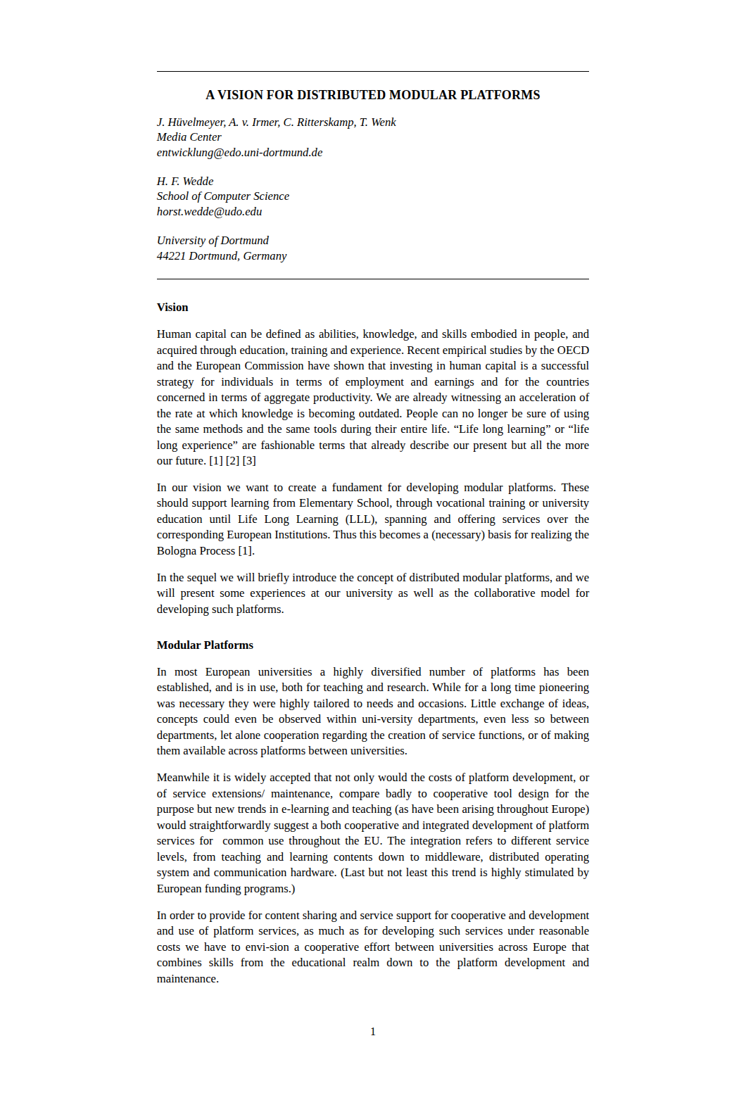A Vision for Distributed Modular Platforms
J. Hüvelmeyer, A. v. Irmer, C. Ritterskamp, T. Wenk
Media Center
entwicklung@edo.uni-dortmund.de
H. F. Wedde
School of Computer Science
horst.wedde@udo.edu
University of Dortmund
44221 Dortmund, Germany
Vision
Human capital can be defined as abilities, knowledge, and skills embodied in people, and acquired through education, training and experience. Recent empirical studies by the OECD and the European Commission have shown that investing in human capital is a successful strategy for individuals in terms of employment and earnings and for the countries concerned in terms of aggregate productivity. We are already witnessing an acceleration of the rate at which knowledge is becoming outdated. People can no longer be sure of using the same methods and the same tools during their entire life. “Life long learning” or “life long experience” are fashionable terms that already describe our present but all the more our future. [1] [2] [3]
In our vision we want to create a fundament for developing modular platforms. These should support learning from Elementary School, through vocational training or university education until Life Long Learning (LLL), spanning and offering services over the corresponding European Institutions. Thus this becomes a (necessary) basis for realizing the Bologna Process [1].
In the sequel we will briefly introduce the concept of distributed modular platforms, and we will present some experiences at our university as well as the collaborative model for developing such platforms.
Modular Platforms
In most European universities a highly diversified number of platforms has been established, and is in use, both for teaching and research. While for a long time pioneering was necessary they were highly tailored to needs and occasions. Little exchange of ideas, concepts could even be observed within uni‑versity departments, even less so between departments, let alone cooperation regarding the creation of service functions, or of making them available across platforms between universities.
Meanwhile it is widely accepted that not only would the costs of platform development, or of service extensions/ maintenance, compare badly to cooperative tool design for the purpose but new trends in e-learning and teaching (as have been arising throughout Europe) would straightforwardly suggest a both cooperative and integrated development of platform services for common use throughout the EU. The integration refers to different service levels, from teaching and learning contents down to middleware, distributed operating system and communication hardware. (Last but not least this trend is highly stimulated by European funding programs.)
In order to provide for content sharing and service support for cooperative and development and use of platform services, as much as for developing such services under reasonable costs we have to envi‑sion a cooperative effort between universities across Europe that combines skills from the educational realm down to the platform development and maintenance.
1